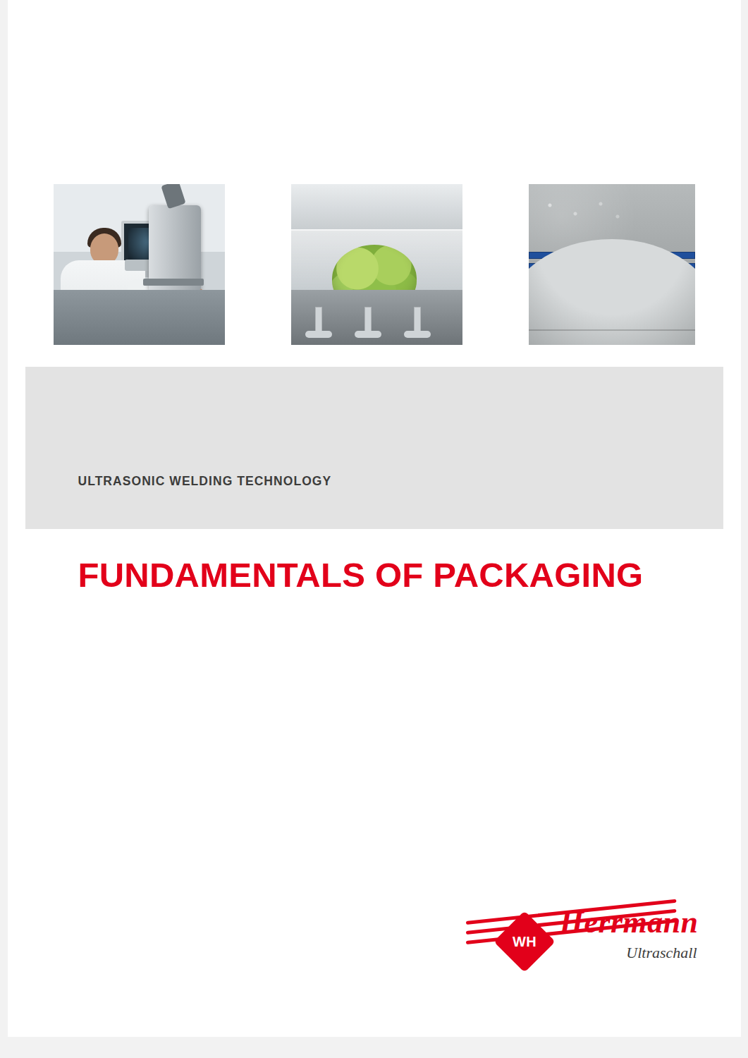Ultrasonic Welding Technology
Fundamentals of Packaging
Herrmann
Ultraschall